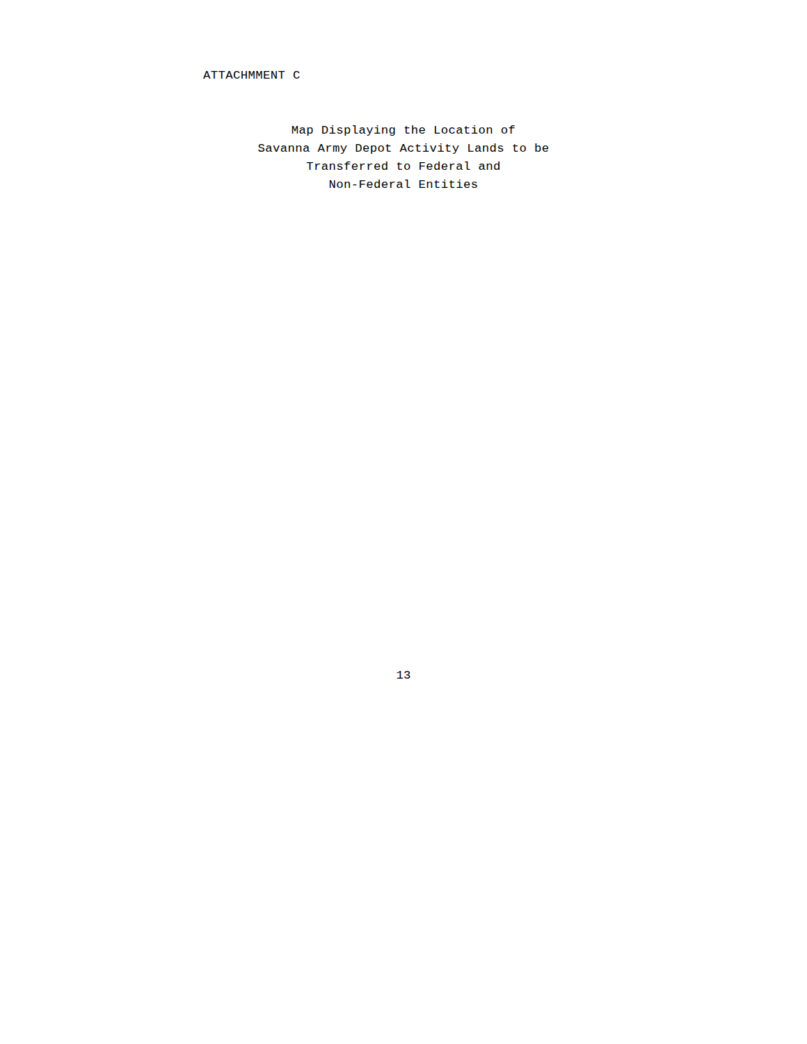ATTACHMMENT C
Map Displaying the Location of
Savanna Army Depot Activity Lands to be
Transferred to Federal and
Non-Federal Entities
13